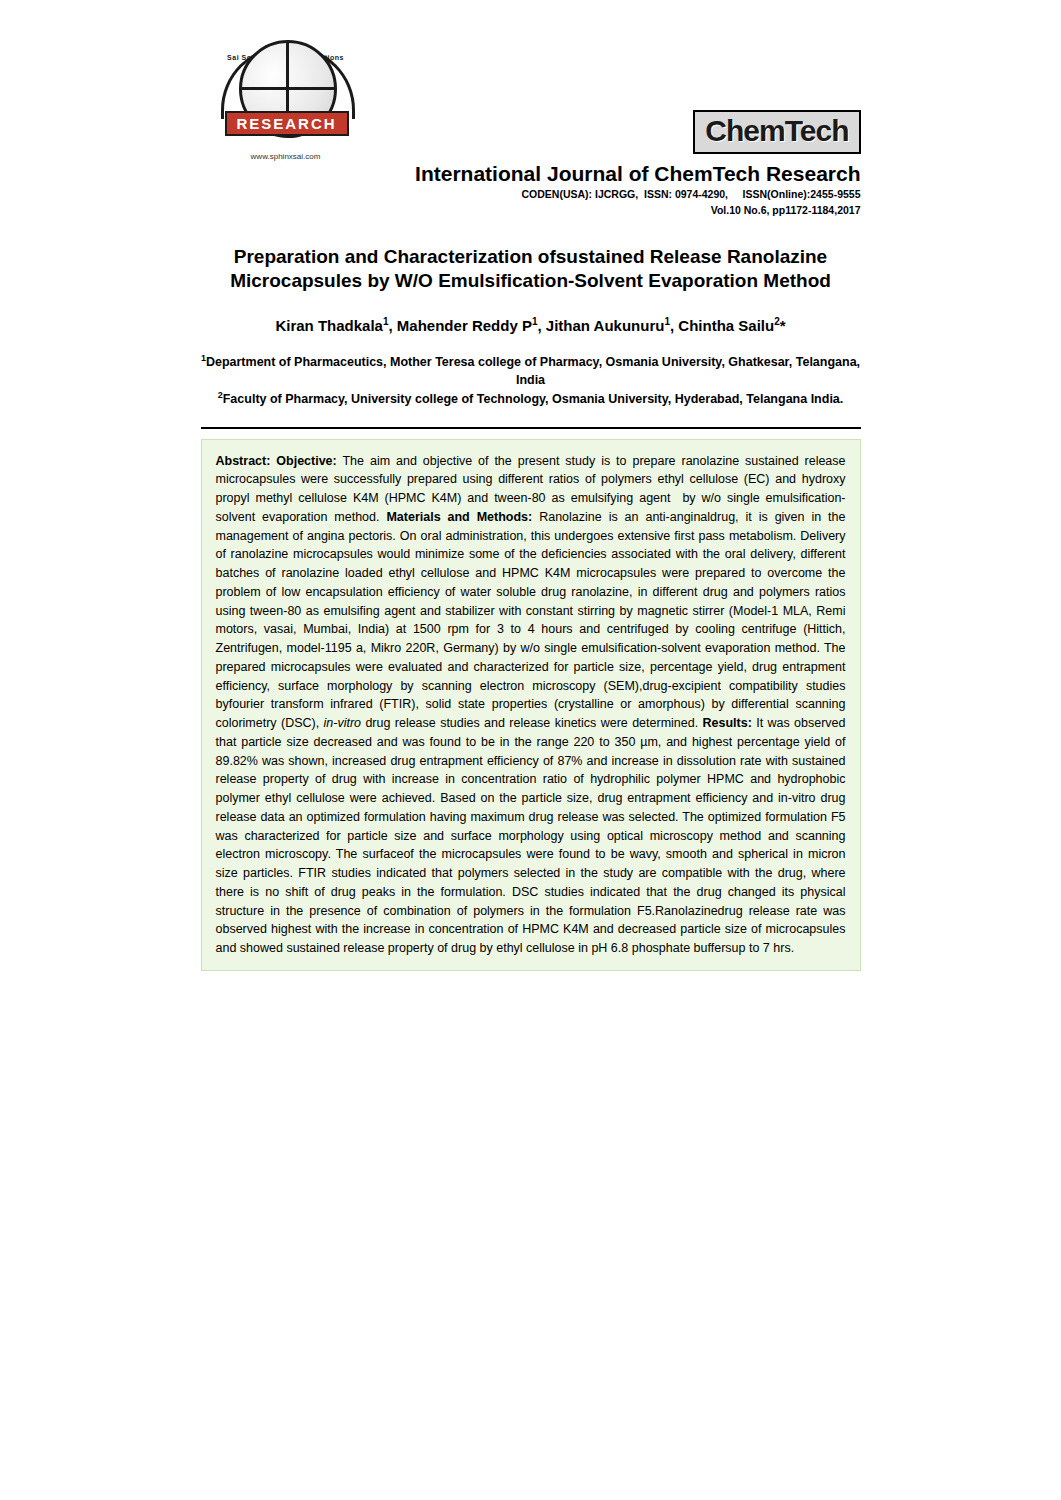Sai Scientific Communications
RESEARCH
www.sphinxsai.com
ChemTech
International Journal of ChemTech Research
CODEN(USA): IJCRGG, ISSN: 0974-4290, ISSN(Online):2455-9555
Vol.10 No.6, pp1172-1184,2017
Preparation and Characterization ofsustained Release Ranolazine Microcapsules by W/O Emulsification-Solvent Evaporation Method
Kiran Thadkala1, Mahender Reddy P1, Jithan Aukunuru1, Chintha Sailu2*
1Department of Pharmaceutics, Mother Teresa college of Pharmacy, Osmania University, Ghatkesar, Telangana, India
2Faculty of Pharmacy, University college of Technology, Osmania University, Hyderabad, Telangana India.
Abstract: Objective: The aim and objective of the present study is to prepare ranolazine sustained release microcapsules were successfully prepared using different ratios of polymers ethyl cellulose (EC) and hydroxy propyl methyl cellulose K4M (HPMC K4M) and tween-80 as emulsifying agent by w/o single emulsification-solvent evaporation method. Materials and Methods: Ranolazine is an anti-anginaldrug, it is given in the management of angina pectoris. On oral administration, this undergoes extensive first pass metabolism. Delivery of ranolazine microcapsules would minimize some of the deficiencies associated with the oral delivery, different batches of ranolazine loaded ethyl cellulose and HPMC K4M microcapsules were prepared to overcome the problem of low encapsulation efficiency of water soluble drug ranolazine, in different drug and polymers ratios using tween-80 as emulsifing agent and stabilizer with constant stirring by magnetic stirrer (Model-1 MLA, Remi motors, vasai, Mumbai, India) at 1500 rpm for 3 to 4 hours and centrifuged by cooling centrifuge (Hittich, Zentrifugen, model-1195 a, Mikro 220R, Germany) by w/o single emulsification-solvent evaporation method. The prepared microcapsules were evaluated and characterized for particle size, percentage yield, drug entrapment efficiency, surface morphology by scanning electron microscopy (SEM),drug-excipient compatibility studies byfourier transform infrared (FTIR), solid state properties (crystalline or amorphous) by differential scanning colorimetry (DSC), in-vitro drug release studies and release kinetics were determined. Results: It was observed that particle size decreased and was found to be in the range 220 to 350 µm, and highest percentage yield of 89.82% was shown, increased drug entrapment efficiency of 87% and increase in dissolution rate with sustained release property of drug with increase in concentration ratio of hydrophilic polymer HPMC and hydrophobic polymer ethyl cellulose were achieved. Based on the particle size, drug entrapment efficiency and in-vitro drug release data an optimized formulation having maximum drug release was selected. The optimized formulation F5 was characterized for particle size and surface morphology using optical microscopy method and scanning electron microscopy. The surfaceof the microcapsules were found to be wavy, smooth and spherical in micron size particles. FTIR studies indicated that polymers selected in the study are compatible with the drug, where there is no shift of drug peaks in the formulation. DSC studies indicated that the drug changed its physical structure in the presence of combination of polymers in the formulation F5.Ranolazinedrug release rate was observed highest with the increase in concentration of HPMC K4M and decreased particle size of microcapsules and showed sustained release property of drug by ethyl cellulose in pH 6.8 phosphate buffersup to 7 hrs.